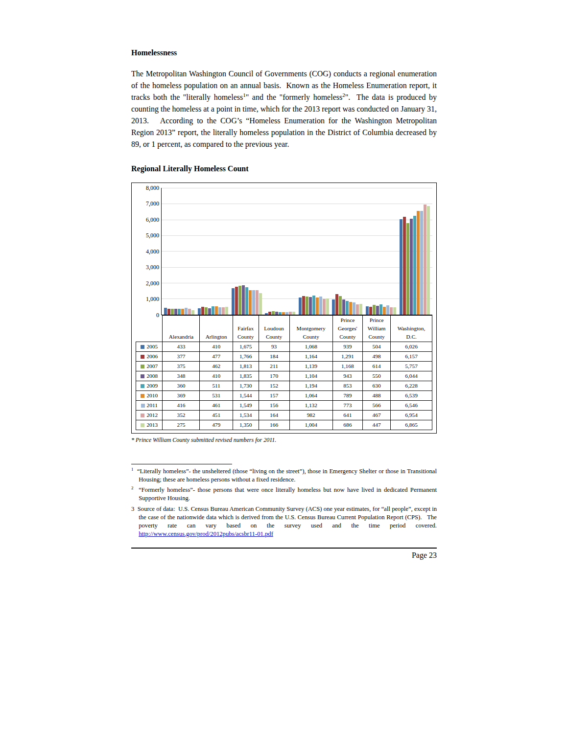Homelessness
The Metropolitan Washington Council of Governments (COG) conducts a regional enumeration of the homeless population on an annual basis. Known as the Homeless Enumeration report, it tracks both the "literally homeless1" and the "formerly homeless2". The data is produced by counting the homeless at a point in time, which for the 2013 report was conducted on January 31, 2013. According to the COG’s “Homeless Enumeration for the Washington Metropolitan Region 2013” report, the literally homeless population in the District of Columbia decreased by 89, or 1 percent, as compared to the previous year.
Regional Literally Homeless Count
8,000
7,000
6,000
5,000
4,000
3,000
2,000
1,000
0
| | Alexandria | Arlington | Fairfax County | Loudoun County | Montgomery County | Prince Georges' County | Prince William County | Washington, D.C. |
| --- | --- | --- | --- | --- | --- | --- | --- | --- |
| 2005 | 433 | 410 | 1,675 | 93 | 1,068 | 939 | 504 | 6,026 |
| 2006 | 377 | 477 | 1,766 | 184 | 1,164 | 1,291 | 498 | 6,157 |
| 2007 | 375 | 462 | 1,813 | 211 | 1,139 | 1,168 | 614 | 5,757 |
| 2008 | 348 | 410 | 1,835 | 170 | 1,104 | 943 | 550 | 6,044 |
| 2009 | 360 | 511 | 1,730 | 152 | 1,194 | 853 | 630 | 6,228 |
| 2010 | 369 | 531 | 1,544 | 157 | 1,064 | 789 | 488 | 6,539 |
| 2011 | 416 | 461 | 1,549 | 156 | 1,132 | 773 | 566 | 6,546 |
| 2012 | 352 | 451 | 1,534 | 164 | 982 | 641 | 467 | 6,954 |
| 2013 | 275 | 479 | 1,350 | 166 | 1,004 | 686 | 447 | 6,865 |
* Prince William County submitted revised numbers for 2011.
1 “Literally homeless”- the unsheltered (those “living on the street”), those in Emergency Shelter or those in Transitional Housing; these are homeless persons without a fixed residence.
2 “Formerly homeless”- those persons that were once literally homeless but now have lived in dedicated Permanent Supportive Housing.
3 Source of data: U.S. Census Bureau American Community Survey (ACS) one year estimates, for “all people”, except in the case of the nationwide data which is derived from the U.S. Census Bureau Current Population Report (CPS). The poverty rate can vary based on the survey used and the time period covered. http://www.census.gov/prod/2012pubs/acsbr11-01.pdf
Page 23